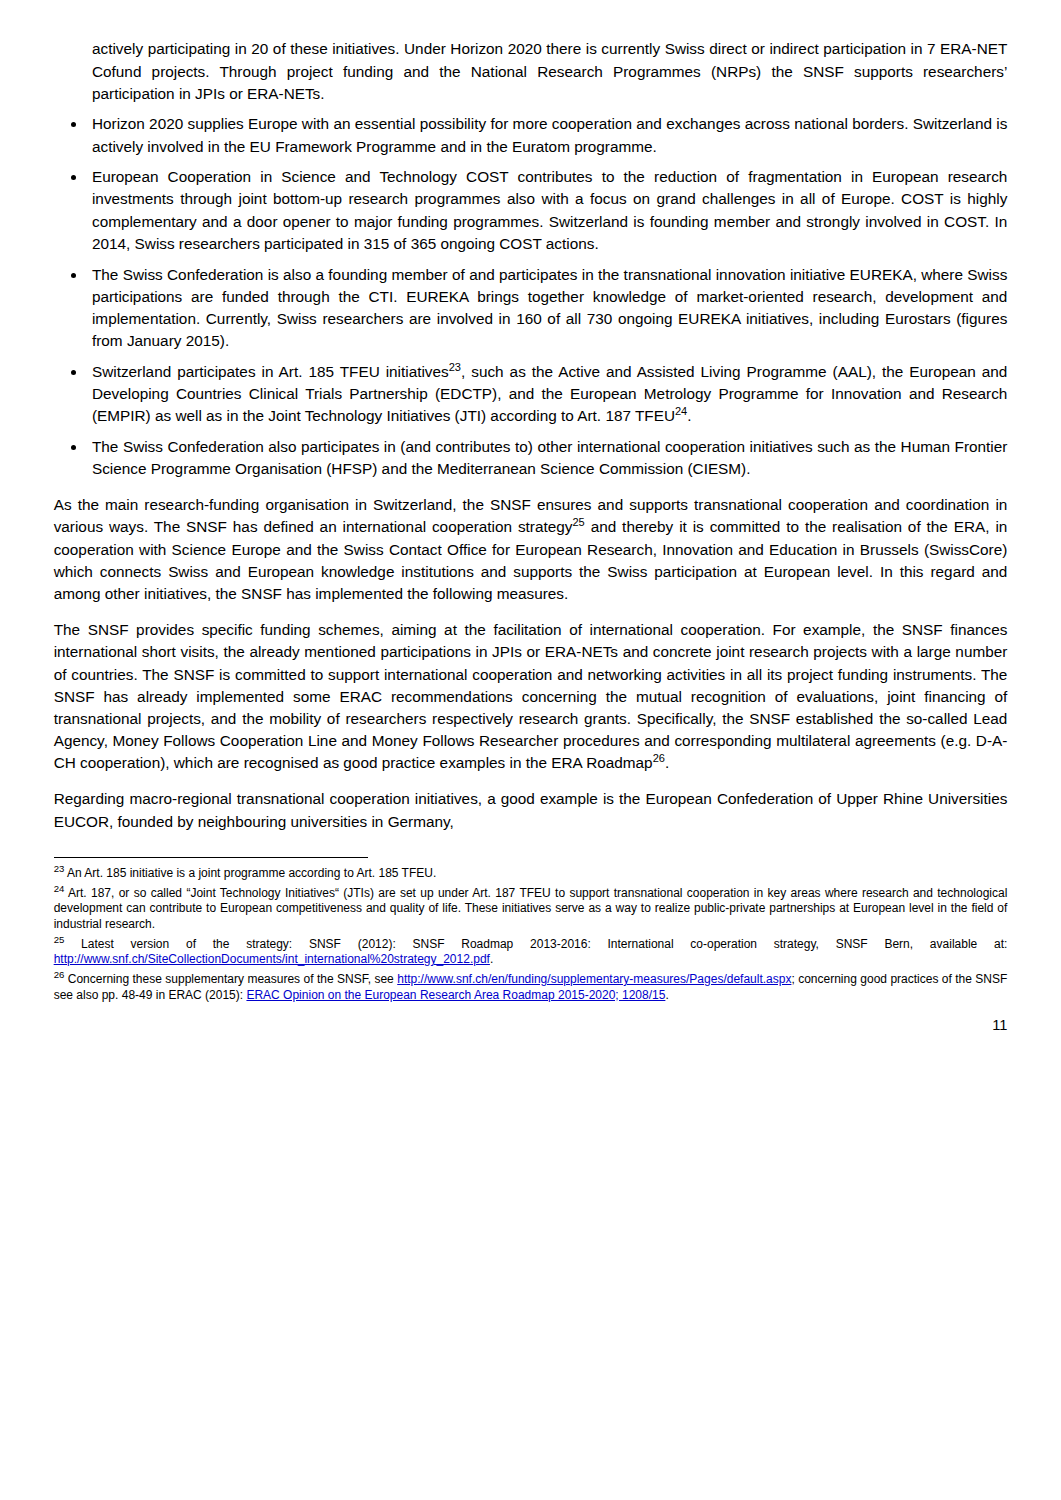actively participating in 20 of these initiatives. Under Horizon 2020 there is currently Swiss direct or indirect participation in 7 ERA-NET Cofund projects. Through project funding and the National Research Programmes (NRPs) the SNSF supports researchers’ participation in JPIs or ERA-NETs.
Horizon 2020 supplies Europe with an essential possibility for more cooperation and exchanges across national borders. Switzerland is actively involved in the EU Framework Programme and in the Euratom programme.
European Cooperation in Science and Technology COST contributes to the reduction of fragmentation in European research investments through joint bottom-up research programmes also with a focus on grand challenges in all of Europe. COST is highly complementary and a door opener to major funding programmes. Switzerland is founding member and strongly involved in COST. In 2014, Swiss researchers participated in 315 of 365 ongoing COST actions.
The Swiss Confederation is also a founding member of and participates in the transnational innovation initiative EUREKA, where Swiss participations are funded through the CTI. EUREKA brings together knowledge of market-oriented research, development and implementation. Currently, Swiss researchers are involved in 160 of all 730 ongoing EUREKA initiatives, including Eurostars (figures from January 2015).
Switzerland participates in Art. 185 TFEU initiatives23, such as the Active and Assisted Living Programme (AAL), the European and Developing Countries Clinical Trials Partnership (EDCTP), and the European Metrology Programme for Innovation and Research (EMPIR) as well as in the Joint Technology Initiatives (JTI) according to Art. 187 TFEU24.
The Swiss Confederation also participates in (and contributes to) other international cooperation initiatives such as the Human Frontier Science Programme Organisation (HFSP) and the Mediterranean Science Commission (CIESM).
As the main research-funding organisation in Switzerland, the SNSF ensures and supports transnational cooperation and coordination in various ways. The SNSF has defined an international cooperation strategy25 and thereby it is committed to the realisation of the ERA, in cooperation with Science Europe and the Swiss Contact Office for European Research, Innovation and Education in Brussels (SwissCore) which connects Swiss and European knowledge institutions and supports the Swiss participation at European level. In this regard and among other initiatives, the SNSF has implemented the following measures.
The SNSF provides specific funding schemes, aiming at the facilitation of international cooperation. For example, the SNSF finances international short visits, the already mentioned participations in JPIs or ERA-NETs and concrete joint research projects with a large number of countries. The SNSF is committed to support international cooperation and networking activities in all its project funding instruments. The SNSF has already implemented some ERAC recommendations concerning the mutual recognition of evaluations, joint financing of transnational projects, and the mobility of researchers respectively research grants. Specifically, the SNSF established the so-called Lead Agency, Money Follows Cooperation Line and Money Follows Researcher procedures and corresponding multilateral agreements (e.g. D-A-CH cooperation), which are recognised as good practice examples in the ERA Roadmap26.
Regarding macro-regional transnational cooperation initiatives, a good example is the European Confederation of Upper Rhine Universities EUCOR, founded by neighbouring universities in Germany,
23 An Art. 185 initiative is a joint programme according to Art. 185 TFEU.
24 Art. 187, or so called “Joint Technology Initiatives“ (JTIs) are set up under Art. 187 TFEU to support transnational cooperation in key areas where research and technological development can contribute to European competitiveness and quality of life. These initiatives serve as a way to realize public-private partnerships at European level in the field of industrial research.
25 Latest version of the strategy: SNSF (2012): SNSF Roadmap 2013-2016: International co-operation strategy, SNSF Bern, available at: http://www.snf.ch/SiteCollectionDocuments/int_international%20strategy_2012.pdf.
26 Concerning these supplementary measures of the SNSF, see http://www.snf.ch/en/funding/supplementary-measures/Pages/default.aspx; concerning good practices of the SNSF see also pp. 48-49 in ERAC (2015): ERAC Opinion on the European Research Area Roadmap 2015-2020; 1208/15.
11